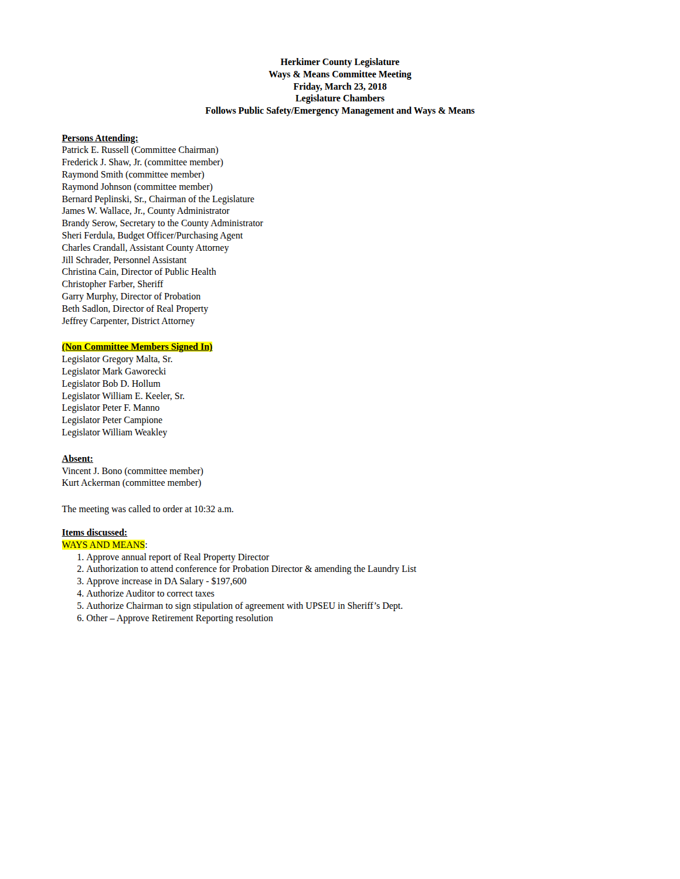Herkimer County Legislature
Ways & Means Committee Meeting
Friday, March 23, 2018
Legislature Chambers
Follows Public Safety/Emergency Management and Ways & Means
Persons Attending:
Patrick E. Russell (Committee Chairman)
Frederick J. Shaw, Jr. (committee member)
Raymond Smith (committee member)
Raymond Johnson (committee member)
Bernard Peplinski, Sr., Chairman of the Legislature
James W. Wallace, Jr., County Administrator
Brandy Serow, Secretary to the County Administrator
Sheri Ferdula, Budget Officer/Purchasing Agent
Charles Crandall, Assistant County Attorney
Jill Schrader, Personnel Assistant
Christina Cain, Director of Public Health
Christopher Farber, Sheriff
Garry Murphy, Director of Probation
Beth Sadlon, Director of Real Property
Jeffrey Carpenter, District Attorney
(Non Committee Members Signed In)
Legislator Gregory Malta, Sr.
Legislator Mark Gaworecki
Legislator Bob D. Hollum
Legislator William E. Keeler, Sr.
Legislator Peter F. Manno
Legislator Peter Campione
Legislator William Weakley
Absent:
Vincent J. Bono (committee member)
Kurt Ackerman (committee member)
The meeting was called to order at 10:32 a.m.
Items discussed:
WAYS AND MEANS:
Approve annual report of Real Property Director
Authorization to attend conference for Probation Director & amending the Laundry List
Approve increase in DA Salary - $197,600
Authorize Auditor to correct taxes
Authorize Chairman to sign stipulation of agreement with UPSEU in Sheriff’s Dept.
Other – Approve Retirement Reporting resolution